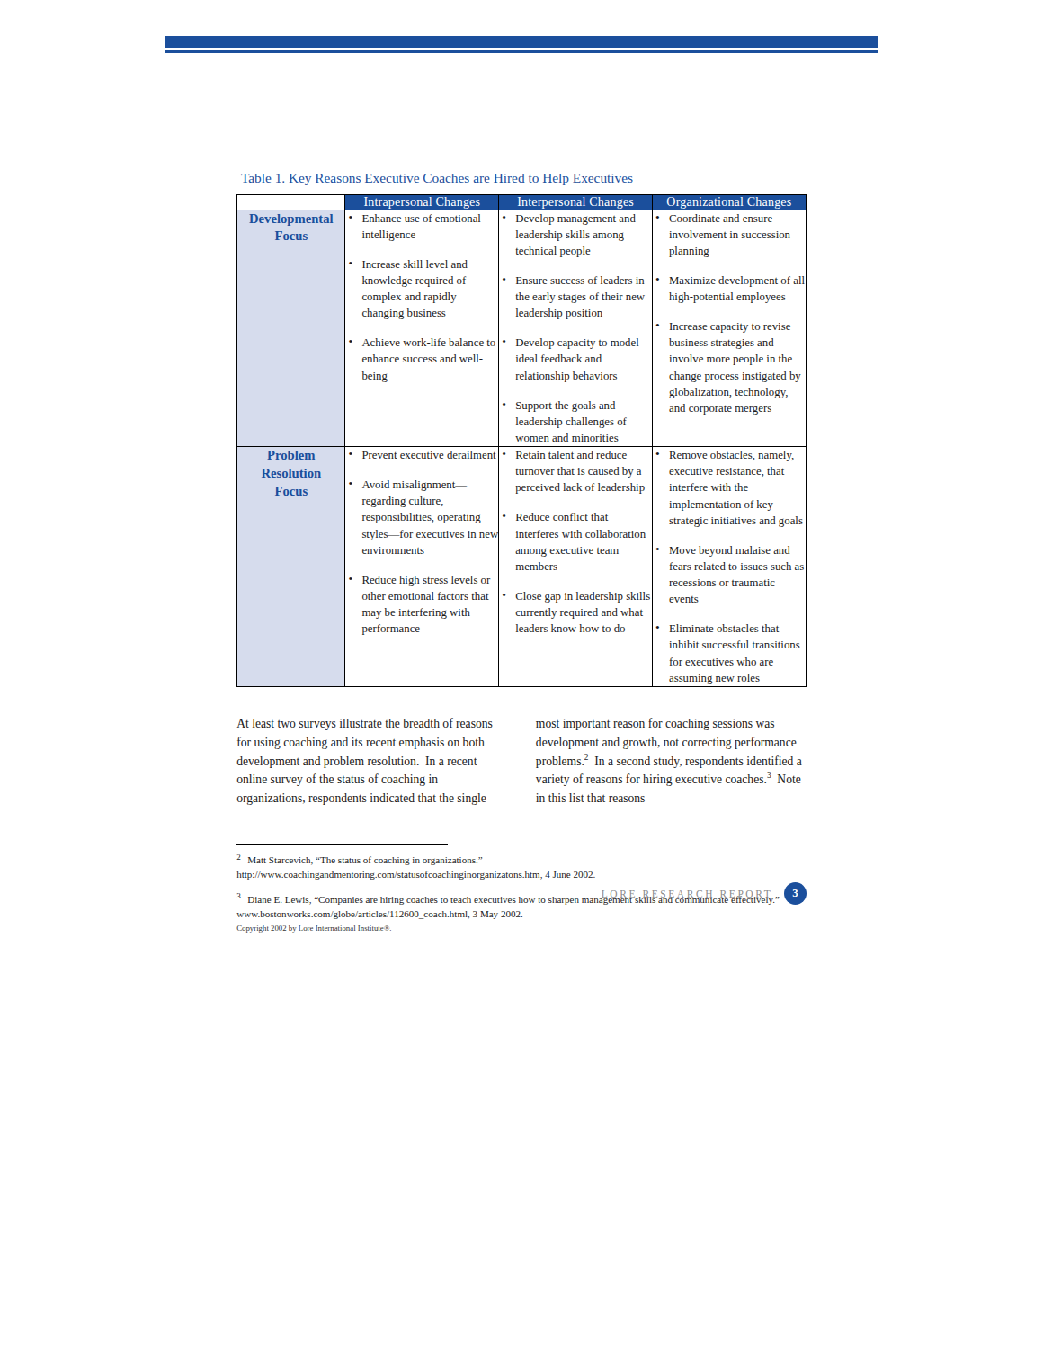Table 1. Key Reasons Executive Coaches are Hired to Help Executives
| | Intrapersonal Changes | Interpersonal Changes | Organizational Changes |
| Developmental Focus | Enhance use of emotional intelligence Increase skill level and knowledge required of complex and rapidly changing business Achieve work-life balance to enhance success and well-being | Develop management and leadership skills among technical people Ensure success of leaders in the early stages of their new leadership position Develop capacity to model ideal feedback and relationship behaviors Support the goals and leadership challenges of women and minorities | Coordinate and ensure involvement in succession planning Maximize development of all high-potential employees Increase capacity to revise business strategies and involve more people in the change process instigated by globalization, technology, and corporate mergers |
| Problem Resolution Focus | Prevent executive derailment Avoid misalignment—regarding culture, responsibilities, operating styles—for executives in new environments Reduce high stress levels or other emotional factors that may be interfering with performance | Retain talent and reduce turnover that is caused by a perceived lack of leadership Reduce conflict that interferes with collaboration among executive team members Close gap in leadership skills currently required and what leaders know how to do | Remove obstacles, namely, executive resistance, that interfere with the implementation of key strategic initiatives and goals Move beyond malaise and fears related to issues such as recessions or traumatic events Eliminate obstacles that inhibit successful transitions for executives who are assuming new roles |
At least two surveys illustrate the breadth of reasons for using coaching and its recent emphasis on both development and problem resolution. In a recent online survey of the status of coaching in organizations, respondents indicated that the single most important reason for coaching sessions was development and growth, not correcting performance problems.2 In a second study, respondents identified a variety of reasons for hiring executive coaches.3 Note in this list that reasons
2 Matt Starcevich, “The status of coaching in organizations.”
http://www.coachingandmentoring.com/statusofcoachinginorganizatons.htm, 4 June 2002.
3 Diane E. Lewis, “Companies are hiring coaches to teach executives how to sharpen management skills and communicate effectively.”
www.bostonworks.com/globe/articles/112600_coach.html, 3 May 2002.
LORE RESEARCH REPORT 3
Copyright 2002 by Lore International Institute®.